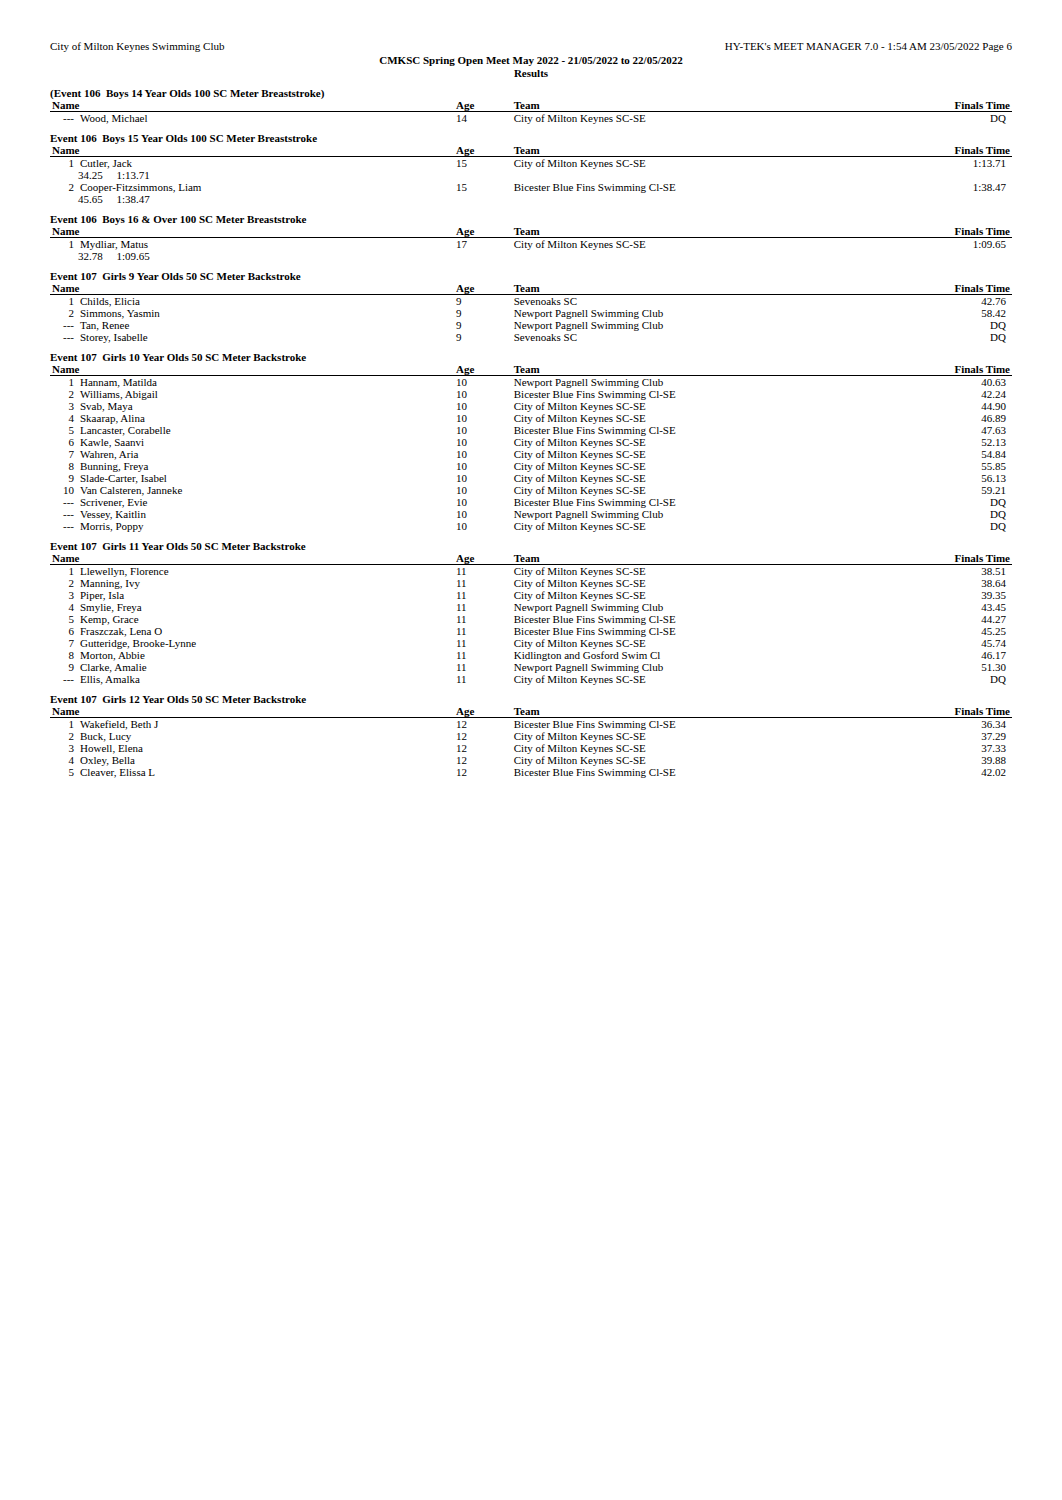City of Milton Keynes Swimming Club
HY-TEK's MEET MANAGER 7.0 - 1:54 AM 23/05/2022 Page 6
CMKSC Spring Open Meet May 2022 - 21/05/2022 to 22/05/2022
Results
(Event 106 Boys 14 Year Olds 100 SC Meter Breaststroke)
| Name | Age | Team | Finals Time |
| --- | --- | --- | --- |
| --- Wood, Michael | 14 | City of Milton Keynes SC-SE | DQ |
Event 106 Boys 15 Year Olds 100 SC Meter Breaststroke
| Name | Age | Team | Finals Time |
| --- | --- | --- | --- |
| 1 Cutler, Jack | 15 | City of Milton Keynes SC-SE | 1:13.71 |
| 34.25 1:13.71 |
| 2 Cooper-Fitzsimmons, Liam | 15 | Bicester Blue Fins Swimming Cl-SE | 1:38.47 |
| 45.65 1:38.47 |
Event 106 Boys 16 & Over 100 SC Meter Breaststroke
| Name | Age | Team | Finals Time |
| --- | --- | --- | --- |
| 1 Mydliar, Matus | 17 | City of Milton Keynes SC-SE | 1:09.65 |
| 32.78 1:09.65 |
Event 107 Girls 9 Year Olds 50 SC Meter Backstroke
| Name | Age | Team | Finals Time |
| --- | --- | --- | --- |
| 1 Childs, Elicia | 9 | Sevenoaks SC | 42.76 |
| 2 Simmons, Yasmin | 9 | Newport Pagnell Swimming Club | 58.42 |
| --- Tan, Renee | 9 | Newport Pagnell Swimming Club | DQ |
| --- Storey, Isabelle | 9 | Sevenoaks SC | DQ |
Event 107 Girls 10 Year Olds 50 SC Meter Backstroke
| Name | Age | Team | Finals Time |
| --- | --- | --- | --- |
| 1 Hannam, Matilda | 10 | Newport Pagnell Swimming Club | 40.63 |
| 2 Williams, Abigail | 10 | Bicester Blue Fins Swimming Cl-SE | 42.24 |
| 3 Svab, Maya | 10 | City of Milton Keynes SC-SE | 44.90 |
| 4 Skaarap, Alina | 10 | City of Milton Keynes SC-SE | 46.89 |
| 5 Lancaster, Corabelle | 10 | Bicester Blue Fins Swimming Cl-SE | 47.63 |
| 6 Kawle, Saanvi | 10 | City of Milton Keynes SC-SE | 52.13 |
| 7 Wahren, Aria | 10 | City of Milton Keynes SC-SE | 54.84 |
| 8 Bunning, Freya | 10 | City of Milton Keynes SC-SE | 55.85 |
| 9 Slade-Carter, Isabel | 10 | City of Milton Keynes SC-SE | 56.13 |
| 10 Van Calsteren, Janneke | 10 | City of Milton Keynes SC-SE | 59.21 |
| --- Scrivener, Evie | 10 | Bicester Blue Fins Swimming Cl-SE | DQ |
| --- Vessey, Kaitlin | 10 | Newport Pagnell Swimming Club | DQ |
| --- Morris, Poppy | 10 | City of Milton Keynes SC-SE | DQ |
Event 107 Girls 11 Year Olds 50 SC Meter Backstroke
| Name | Age | Team | Finals Time |
| --- | --- | --- | --- |
| 1 Llewellyn, Florence | 11 | City of Milton Keynes SC-SE | 38.51 |
| 2 Manning, Ivy | 11 | City of Milton Keynes SC-SE | 38.64 |
| 3 Piper, Isla | 11 | City of Milton Keynes SC-SE | 39.35 |
| 4 Smylie, Freya | 11 | Newport Pagnell Swimming Club | 43.45 |
| 5 Kemp, Grace | 11 | Bicester Blue Fins Swimming Cl-SE | 44.27 |
| 6 Fraszczak, Lena O | 11 | Bicester Blue Fins Swimming Cl-SE | 45.25 |
| 7 Gutteridge, Brooke-Lynne | 11 | City of Milton Keynes SC-SE | 45.74 |
| 8 Morton, Abbie | 11 | Kidlington and Gosford Swim Cl | 46.17 |
| 9 Clarke, Amalie | 11 | Newport Pagnell Swimming Club | 51.30 |
| --- Ellis, Amalka | 11 | City of Milton Keynes SC-SE | DQ |
Event 107 Girls 12 Year Olds 50 SC Meter Backstroke
| Name | Age | Team | Finals Time |
| --- | --- | --- | --- |
| 1 Wakefield, Beth J | 12 | Bicester Blue Fins Swimming Cl-SE | 36.34 |
| 2 Buck, Lucy | 12 | City of Milton Keynes SC-SE | 37.29 |
| 3 Howell, Elena | 12 | City of Milton Keynes SC-SE | 37.33 |
| 4 Oxley, Bella | 12 | City of Milton Keynes SC-SE | 39.88 |
| 5 Cleaver, Elissa L | 12 | Bicester Blue Fins Swimming Cl-SE | 42.02 |